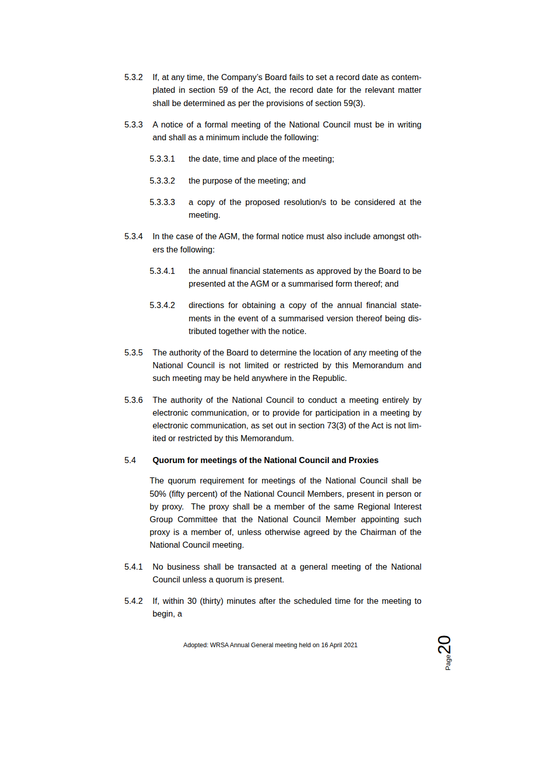5.3.2 If, at any time, the Company’s Board fails to set a record date as contemplated in section 59 of the Act, the record date for the relevant matter shall be determined as per the provisions of section 59(3).
5.3.3 A notice of a formal meeting of the National Council must be in writing and shall as a minimum include the following:
5.3.3.1 the date, time and place of the meeting;
5.3.3.2 the purpose of the meeting; and
5.3.3.3 a copy of the proposed resolution/s to be considered at the meeting.
5.3.4 In the case of the AGM, the formal notice must also include amongst others the following:
5.3.4.1 the annual financial statements as approved by the Board to be presented at the AGM or a summarised form thereof; and
5.3.4.2 directions for obtaining a copy of the annual financial statements in the event of a summarised version thereof being distributed together with the notice.
5.3.5 The authority of the Board to determine the location of any meeting of the National Council is not limited or restricted by this Memorandum and such meeting may be held anywhere in the Republic.
5.3.6 The authority of the National Council to conduct a meeting entirely by electronic communication, or to provide for participation in a meeting by electronic communication, as set out in section 73(3) of the Act is not limited or restricted by this Memorandum.
5.4 Quorum for meetings of the National Council and Proxies
The quorum requirement for meetings of the National Council shall be 50% (fifty percent) of the National Council Members, present in person or by proxy. The proxy shall be a member of the same Regional Interest Group Committee that the National Council Member appointing such proxy is a member of, unless otherwise agreed by the Chairman of the National Council meeting.
5.4.1 No business shall be transacted at a general meeting of the National Council unless a quorum is present.
5.4.2 If, within 30 (thirty) minutes after the scheduled time for the meeting to begin, a
Page 20
Adopted: WRSA Annual General meeting held on 16 April 2021